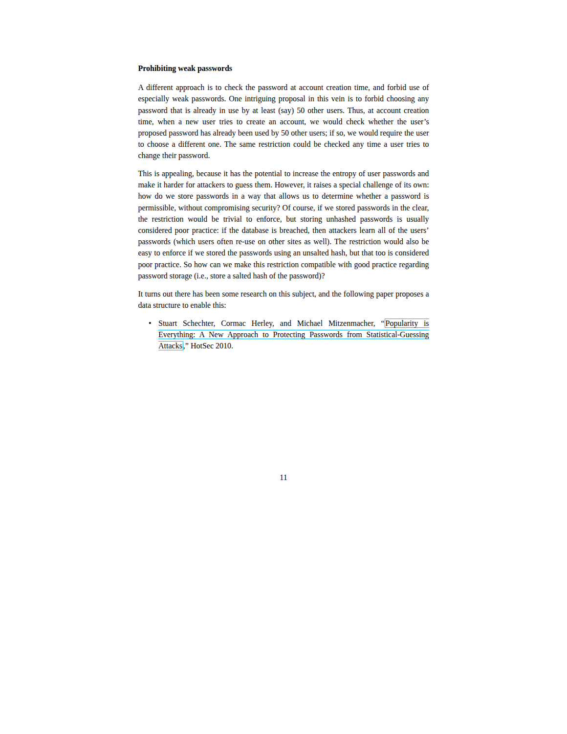Prohibiting weak passwords
A different approach is to check the password at account creation time, and forbid use of especially weak passwords. One intriguing proposal in this vein is to forbid choosing any password that is already in use by at least (say) 50 other users. Thus, at account creation time, when a new user tries to create an account, we would check whether the user’s proposed password has already been used by 50 other users; if so, we would require the user to choose a different one. The same restriction could be checked any time a user tries to change their password.
This is appealing, because it has the potential to increase the entropy of user passwords and make it harder for attackers to guess them. However, it raises a special challenge of its own: how do we store passwords in a way that allows us to determine whether a password is permissible, without compromising security? Of course, if we stored passwords in the clear, the restriction would be trivial to enforce, but storing unhashed passwords is usually considered poor practice: if the database is breached, then attackers learn all of the users’ passwords (which users often re-use on other sites as well). The restriction would also be easy to enforce if we stored the passwords using an unsalted hash, but that too is considered poor practice. So how can we make this restriction compatible with good practice regarding password storage (i.e., store a salted hash of the password)?
It turns out there has been some research on this subject, and the following paper proposes a data structure to enable this:
Stuart Schechter, Cormac Herley, and Michael Mitzenmacher, “Popularity is Everything: A New Approach to Protecting Passwords from Statistical-Guessing Attacks,” HotSec 2010.
11